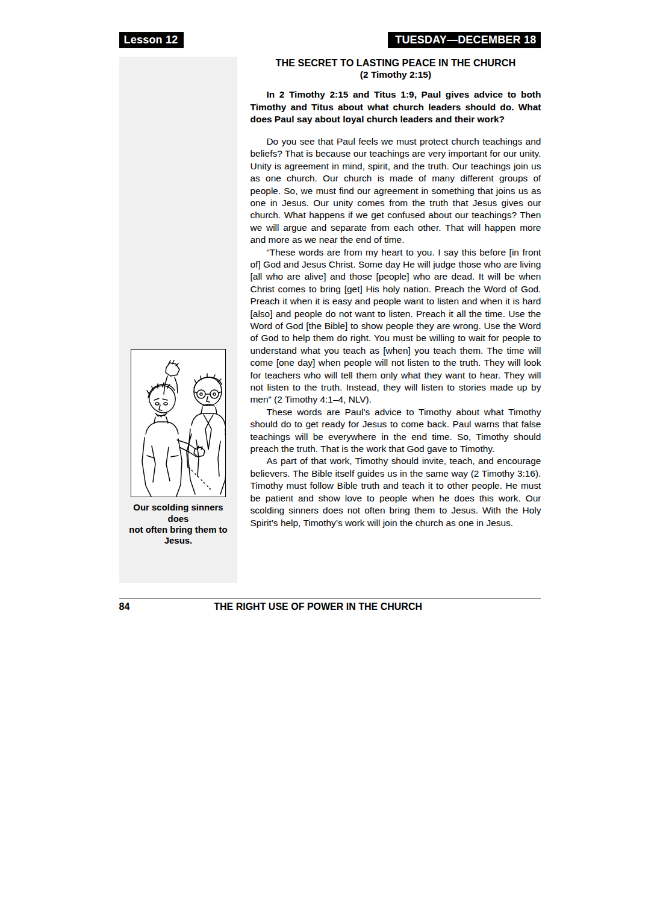Lesson 12
TUESDAY—DECEMBER 18
Our scolding sinners does
not often bring them to
Jesus.
THE SECRET TO LASTING PEACE IN THE CHURCH (2 Timothy 2:15)
In 2 Timothy 2:15 and Titus 1:9, Paul gives advice to both Timothy and Titus about what church leaders should do. What does Paul say about loyal church leaders and their work?
Do you see that Paul feels we must protect church teachings and beliefs? That is because our teachings are very important for our unity. Unity is agreement in mind, spirit, and the truth. Our teachings join us as one church. Our church is made of many different groups of people. So, we must find our agreement in something that joins us as one in Jesus. Our unity comes from the truth that Jesus gives our church. What happens if we get confused about our teachings? Then we will argue and separate from each other. That will happen more and more as we near the end of time.
“These words are from my heart to you. I say this before [in front of] God and Jesus Christ. Some day He will judge those who are living [all who are alive] and those [people] who are dead. It will be when Christ comes to bring [get] His holy nation. Preach the Word of God. Preach it when it is easy and people want to listen and when it is hard [also] and people do not want to listen. Preach it all the time. Use the Word of God [the Bible] to show people they are wrong. Use the Word of God to help them do right. You must be willing to wait for people to understand what you teach as [when] you teach them. The time will come [one day] when people will not listen to the truth. They will look for teachers who will tell them only what they want to hear. They will not listen to the truth. Instead, they will listen to stories made up by men” (2 Timothy 4:1–4, NLV).
These words are Paul’s advice to Timothy about what Timothy should do to get ready for Jesus to come back. Paul warns that false teachings will be everywhere in the end time. So, Timothy should preach the truth. That is the work that God gave to Timothy.
As part of that work, Timothy should invite, teach, and encourage believers. The Bible itself guides us in the same way (2 Timothy 3:16). Timothy must follow Bible truth and teach it to other people. He must be patient and show love to people when he does this work. Our scolding sinners does not often bring them to Jesus. With the Holy Spirit’s help, Timothy’s work will join the church as one in Jesus.
84
THE RIGHT USE OF POWER IN THE CHURCH